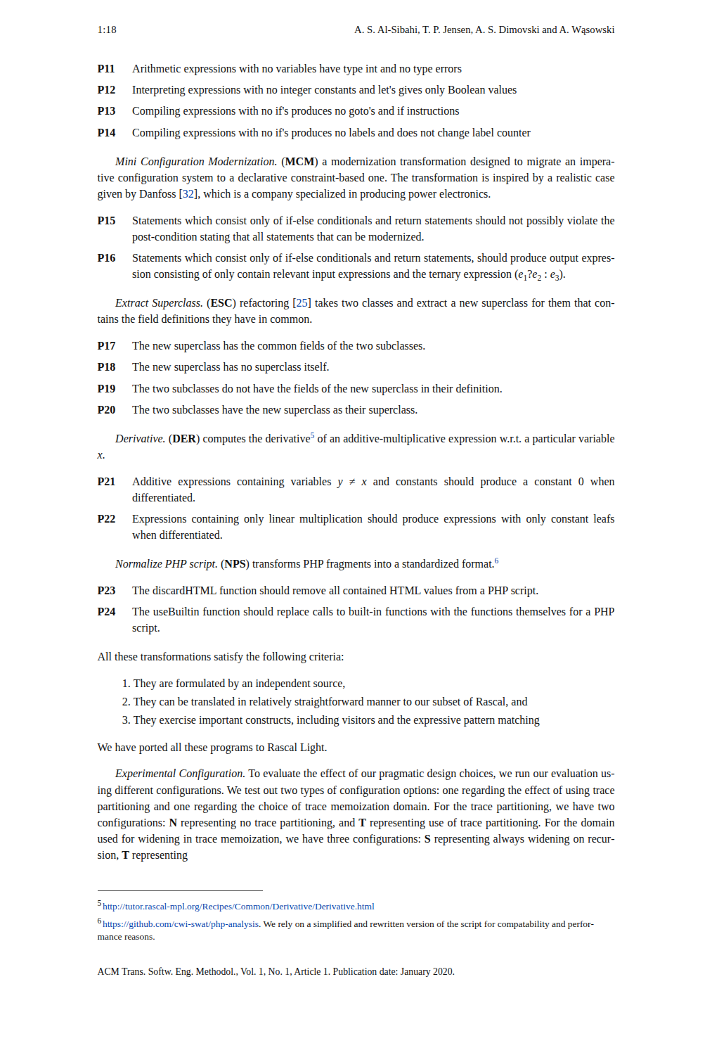1:18 A. S. Al-Sibahi, T. P. Jensen, A. S. Dimovski and A. Wąsowski
P11
Arithmetic expressions with no variables have type int and no type errors
P12
Interpreting expressions with no integer constants and let's gives only Boolean values
P13
Compiling expressions with no if's produces no goto's and if instructions
P14
Compiling expressions with no if's produces no labels and does not change label counter
Mini Configuration Modernization. (MCM) a modernization transformation designed to migrate an imperative configuration system to a declarative constraint-based one. The transformation is inspired by a realistic case given by Danfoss [32], which is a company specialized in producing power electronics.
P15
Statements which consist only of if-else conditionals and return statements should not possibly violate the post-condition stating that all statements that can be modernized.
P16
Statements which consist only of if-else conditionals and return statements, should produce output expression consisting of only contain relevant input expressions and the ternary expression (e1?e2 : e3).
Extract Superclass. (ESC) refactoring [25] takes two classes and extract a new superclass for them that contains the field definitions they have in common.
P17
The new superclass has the common fields of the two subclasses.
P18
The new superclass has no superclass itself.
P19
The two subclasses do not have the fields of the new superclass in their definition.
P20
The two subclasses have the new superclass as their superclass.
Derivative. (DER) computes the derivative5 of an additive-multiplicative expression w.r.t. a particular variable x.
P21
Additive expressions containing variables y ≠ x and constants should produce a constant 0 when differentiated.
P22
Expressions containing only linear multiplication should produce expressions with only constant leafs when differentiated.
Normalize PHP script. (NPS) transforms PHP fragments into a standardized format.6
P23
The discardHTML function should remove all contained HTML values from a PHP script.
P24
The useBuiltin function should replace calls to built-in functions with the functions themselves for a PHP script.
All these transformations satisfy the following criteria:
They are formulated by an independent source,
They can be translated in relatively straightforward manner to our subset of Rascal, and
They exercise important constructs, including visitors and the expressive pattern matching
We have ported all these programs to Rascal Light.
Experimental Configuration. To evaluate the effect of our pragmatic design choices, we run our evaluation using different configurations. We test out two types of configuration options: one regarding the effect of using trace partitioning and one regarding the choice of trace memoization domain. For the trace partitioning, we have two configurations: N representing no trace partitioning, and T representing use of trace partitioning. For the domain used for widening in trace memoization, we have three configurations: S representing always widening on recursion, T representing
5http://tutor.rascal-mpl.org/Recipes/Common/Derivative/Derivative.html
6https://github.com/cwi-swat/php-analysis. We rely on a simplified and rewritten version of the script for compatability and performance reasons.
ACM Trans. Softw. Eng. Methodol., Vol. 1, No. 1, Article 1. Publication date: January 2020.